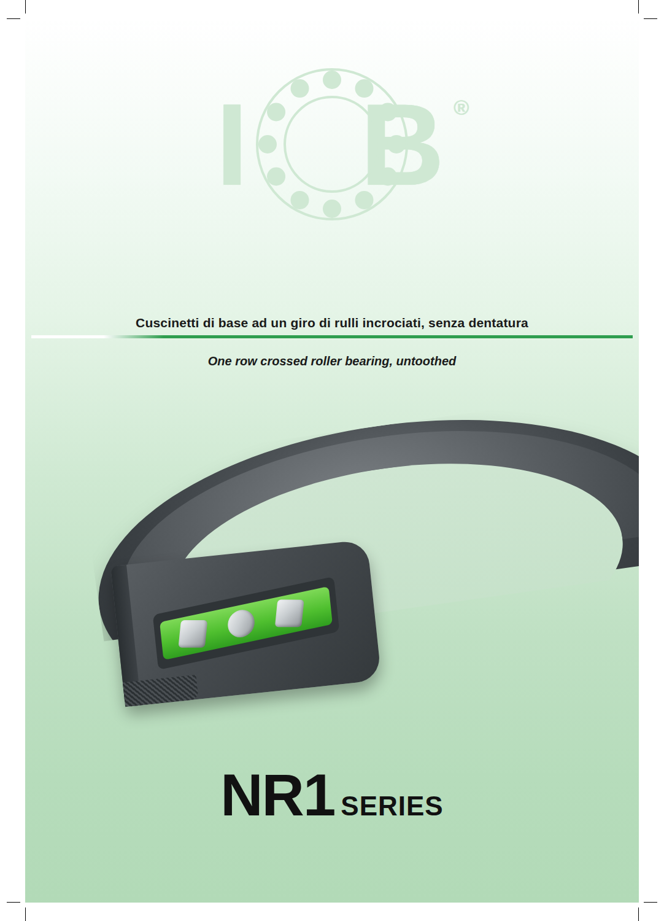I B ®
Cuscinetti di base ad un giro di rulli incrociati, senza dentatura
One row crossed roller bearing, untoothed
NR1 SERIES